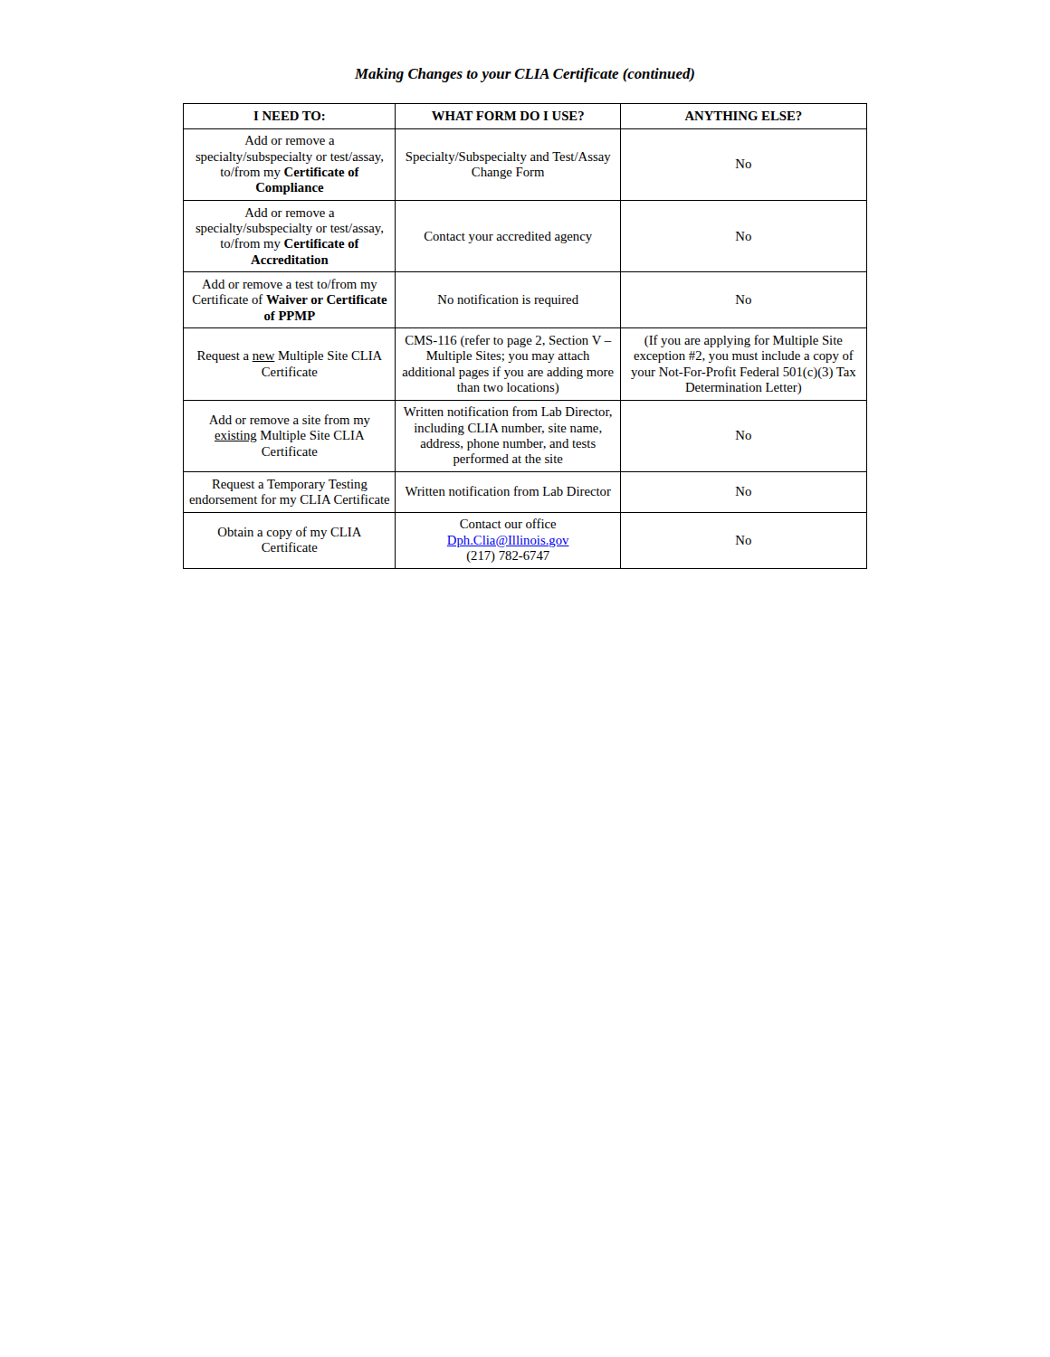Making Changes to your CLIA Certificate (continued)
| I NEED TO: | WHAT FORM DO I USE? | ANYTHING ELSE? |
| --- | --- | --- |
| Add or remove a specialty/subspecialty or test/assay, to/from my Certificate of Compliance | Specialty/Subspecialty and Test/Assay Change Form | No |
| Add or remove a specialty/subspecialty or test/assay, to/from my Certificate of Accreditation | Contact your accredited agency | No |
| Add or remove a test to/from my Certificate of Waiver or Certificate of PPMP | No notification is required | No |
| Request a new Multiple Site CLIA Certificate | CMS-116 (refer to page 2, Section V – Multiple Sites; you may attach additional pages if you are adding more than two locations) | (If you are applying for Multiple Site exception #2, you must include a copy of your Not-For-Profit Federal 501(c)(3) Tax Determination Letter) |
| Add or remove a site from my existing Multiple Site CLIA Certificate | Written notification from Lab Director, including CLIA number, site name, address, phone number, and tests performed at the site | No |
| Request a Temporary Testing endorsement for my CLIA Certificate | Written notification from Lab Director | No |
| Obtain a copy of my CLIA Certificate | Contact our office Dph.Clia@Illinois.gov (217) 782-6747 | No |